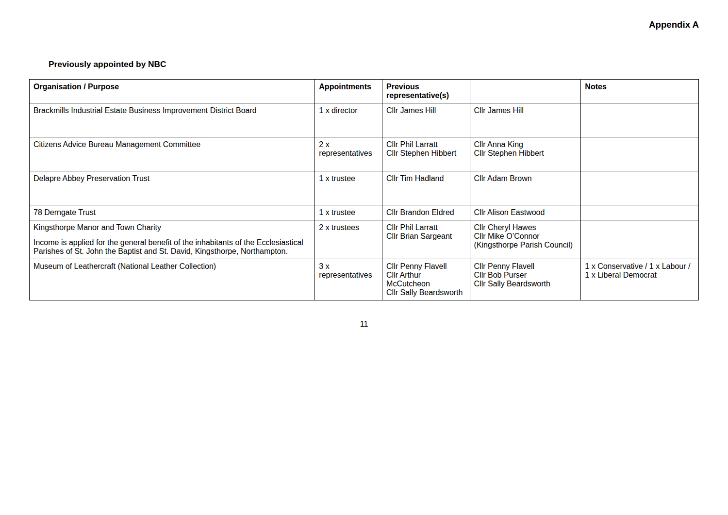Appendix A
Previously appointed by NBC
| Organisation / Purpose | Appointments | Previous representative(s) | | Notes |
| --- | --- | --- | --- | --- |
| Brackmills Industrial Estate Business Improvement District Board | 1 x director | Cllr James Hill | Cllr James Hill | |
| Citizens Advice Bureau Management Committee | 2 x representatives | Cllr Phil Larratt Cllr Stephen Hibbert | Cllr Anna King Cllr Stephen Hibbert | |
| Delapre Abbey Preservation Trust | 1 x trustee | Cllr Tim Hadland | Cllr Adam Brown | |
| 78 Derngate Trust | 1 x trustee | Cllr Brandon Eldred | Cllr Alison Eastwood | |
| Kingsthorpe Manor and Town Charity Income is applied for the general benefit of the inhabitants of the Ecclesiastical Parishes of St. John the Baptist and St. David, Kingsthorpe, Northampton. | 2 x trustees | Cllr Phil Larratt Cllr Brian Sargeant | Cllr Cheryl Hawes Cllr Mike O’Connor (Kingsthorpe Parish Council) | |
| Museum of Leathercraft (National Leather Collection) | 3 x representatives | Cllr Penny Flavell Cllr Arthur McCutcheon Cllr Sally Beardsworth | Cllr Penny Flavell Cllr Bob Purser Cllr Sally Beardsworth | 1 x Conservative / 1 x Labour / 1 x Liberal Democrat |
11